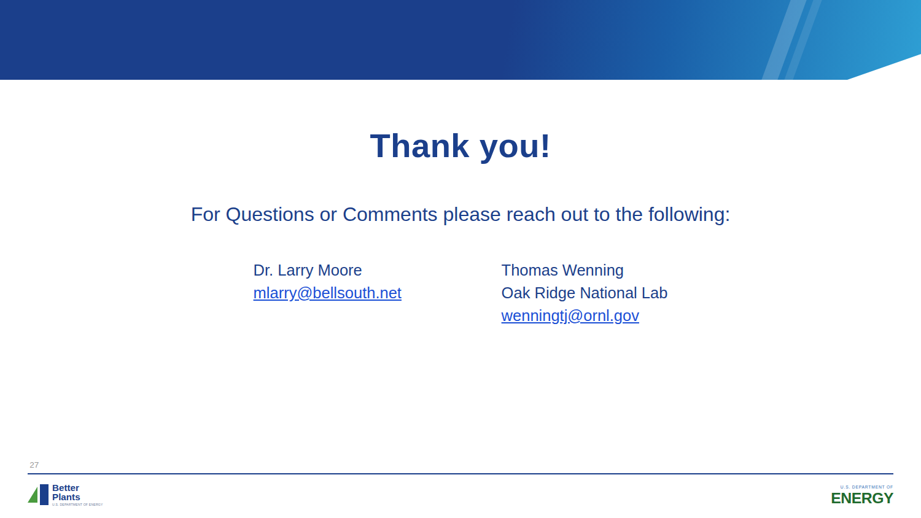Thank you!
For Questions or Comments please reach out to the following:
Dr. Larry Moore
mlarry@bellsouth.net
Thomas Wenning
Oak Ridge National Lab
wenningtj@ornl.gov
27
Better Plants U.S. Department of Energy
U.S. Department of ENERGY